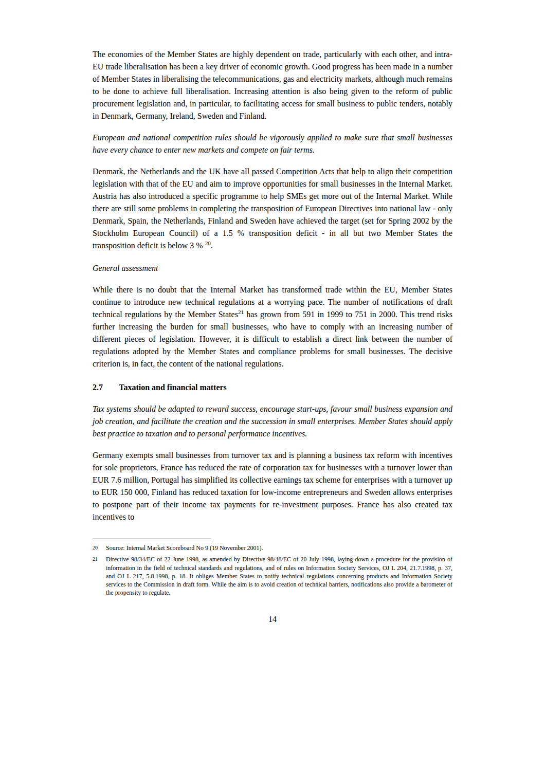The economies of the Member States are highly dependent on trade, particularly with each other, and intra-EU trade liberalisation has been a key driver of economic growth. Good progress has been made in a number of Member States in liberalising the telecommunications, gas and electricity markets, although much remains to be done to achieve full liberalisation. Increasing attention is also being given to the reform of public procurement legislation and, in particular, to facilitating access for small business to public tenders, notably in Denmark, Germany, Ireland, Sweden and Finland.
European and national competition rules should be vigorously applied to make sure that small businesses have every chance to enter new markets and compete on fair terms.
Denmark, the Netherlands and the UK have all passed Competition Acts that help to align their competition legislation with that of the EU and aim to improve opportunities for small businesses in the Internal Market. Austria has also introduced a specific programme to help SMEs get more out of the Internal Market. While there are still some problems in completing the transposition of European Directives into national law - only Denmark, Spain, the Netherlands, Finland and Sweden have achieved the target (set for Spring 2002 by the Stockholm European Council) of a 1.5 % transposition deficit - in all but two Member States the transposition deficit is below 3 % 20.
General assessment
While there is no doubt that the Internal Market has transformed trade within the EU, Member States continue to introduce new technical regulations at a worrying pace. The number of notifications of draft technical regulations by the Member States21 has grown from 591 in 1999 to 751 in 2000. This trend risks further increasing the burden for small businesses, who have to comply with an increasing number of different pieces of legislation. However, it is difficult to establish a direct link between the number of regulations adopted by the Member States and compliance problems for small businesses. The decisive criterion is, in fact, the content of the national regulations.
2.7 Taxation and financial matters
Tax systems should be adapted to reward success, encourage start-ups, favour small business expansion and job creation, and facilitate the creation and the succession in small enterprises. Member States should apply best practice to taxation and to personal performance incentives.
Germany exempts small businesses from turnover tax and is planning a business tax reform with incentives for sole proprietors, France has reduced the rate of corporation tax for businesses with a turnover lower than EUR 7.6 million, Portugal has simplified its collective earnings tax scheme for enterprises with a turnover up to EUR 150 000, Finland has reduced taxation for low-income entrepreneurs and Sweden allows enterprises to postpone part of their income tax payments for re-investment purposes. France has also created tax incentives to
20
Source: Internal Market Scoreboard No 9 (19 November 2001).
21
Directive 98/34/EC of 22 June 1998, as amended by Directive 98/48/EC of 20 July 1998, laying down a procedure for the provision of information in the field of technical standards and regulations, and of rules on Information Society Services, OJ L 204, 21.7.1998, p. 37, and OJ L 217, 5.8.1998, p. 18. It obliges Member States to notify technical regulations concerning products and Information Society services to the Commission in draft form. While the aim is to avoid creation of technical barriers, notifications also provide a barometer of the propensity to regulate.
14